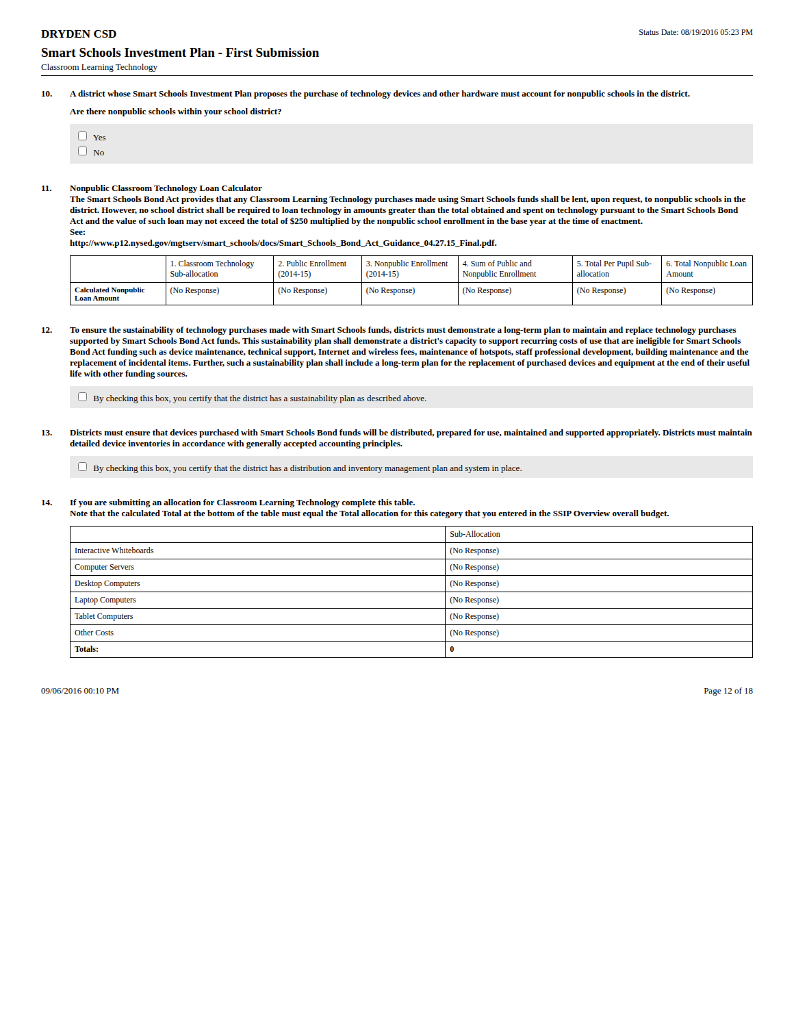DRYDEN CSD
Status Date: 08/19/2016 05:23 PM
Smart Schools Investment Plan - First Submission
Classroom Learning Technology
10.
A district whose Smart Schools Investment Plan proposes the purchase of technology devices and other hardware must account for nonpublic schools in the district.
Are there nonpublic schools within your school district?
Yes No
11.
Nonpublic Classroom Technology Loan Calculator
The Smart Schools Bond Act provides that any Classroom Learning Technology purchases made using Smart Schools funds shall be lent, upon request, to nonpublic schools in the district. However, no school district shall be required to loan technology in amounts greater than the total obtained and spent on technology pursuant to the Smart Schools Bond Act and the value of such loan may not exceed the total of $250 multiplied by the nonpublic school enrollment in the base year at the time of enactment.
See:
http://www.p12.nysed.gov/mgtserv/smart_schools/docs/Smart_Schools_Bond_Act_Guidance_04.27.15_Final.pdf.
| | 1. Classroom Technology Sub-allocation | 2. Public Enrollment (2014-15) | 3. Nonpublic Enrollment (2014-15) | 4. Sum of Public and Nonpublic Enrollment | 5. Total Per Pupil Sub-allocation | 6. Total Nonpublic Loan Amount |
| --- | --- | --- | --- | --- | --- | --- |
| Calculated Nonpublic Loan Amount | (No Response) | (No Response) | (No Response) | (No Response) | (No Response) | (No Response) |
12.
To ensure the sustainability of technology purchases made with Smart Schools funds, districts must demonstrate a long-term plan to maintain and replace technology purchases supported by Smart Schools Bond Act funds. This sustainability plan shall demonstrate a district's capacity to support recurring costs of use that are ineligible for Smart Schools Bond Act funding such as device maintenance, technical support, Internet and wireless fees, maintenance of hotspots, staff professional development, building maintenance and the replacement of incidental items. Further, such a sustainability plan shall include a long-term plan for the replacement of purchased devices and equipment at the end of their useful life with other funding sources.
By checking this box, you certify that the district has a sustainability plan as described above.
13.
Districts must ensure that devices purchased with Smart Schools Bond funds will be distributed, prepared for use, maintained and supported appropriately. Districts must maintain detailed device inventories in accordance with generally accepted accounting principles.
By checking this box, you certify that the district has a distribution and inventory management plan and system in place.
14.
If you are submitting an allocation for Classroom Learning Technology complete this table.
Note that the calculated Total at the bottom of the table must equal the Total allocation for this category that you entered in the SSIP Overview overall budget.
| | Sub-Allocation |
| --- | --- |
| Interactive Whiteboards | (No Response) |
| Computer Servers | (No Response) |
| Desktop Computers | (No Response) |
| Laptop Computers | (No Response) |
| Tablet Computers | (No Response) |
| Other Costs | (No Response) |
| Totals: | 0 |
09/06/2016 00:10 PM
Page 12 of 18